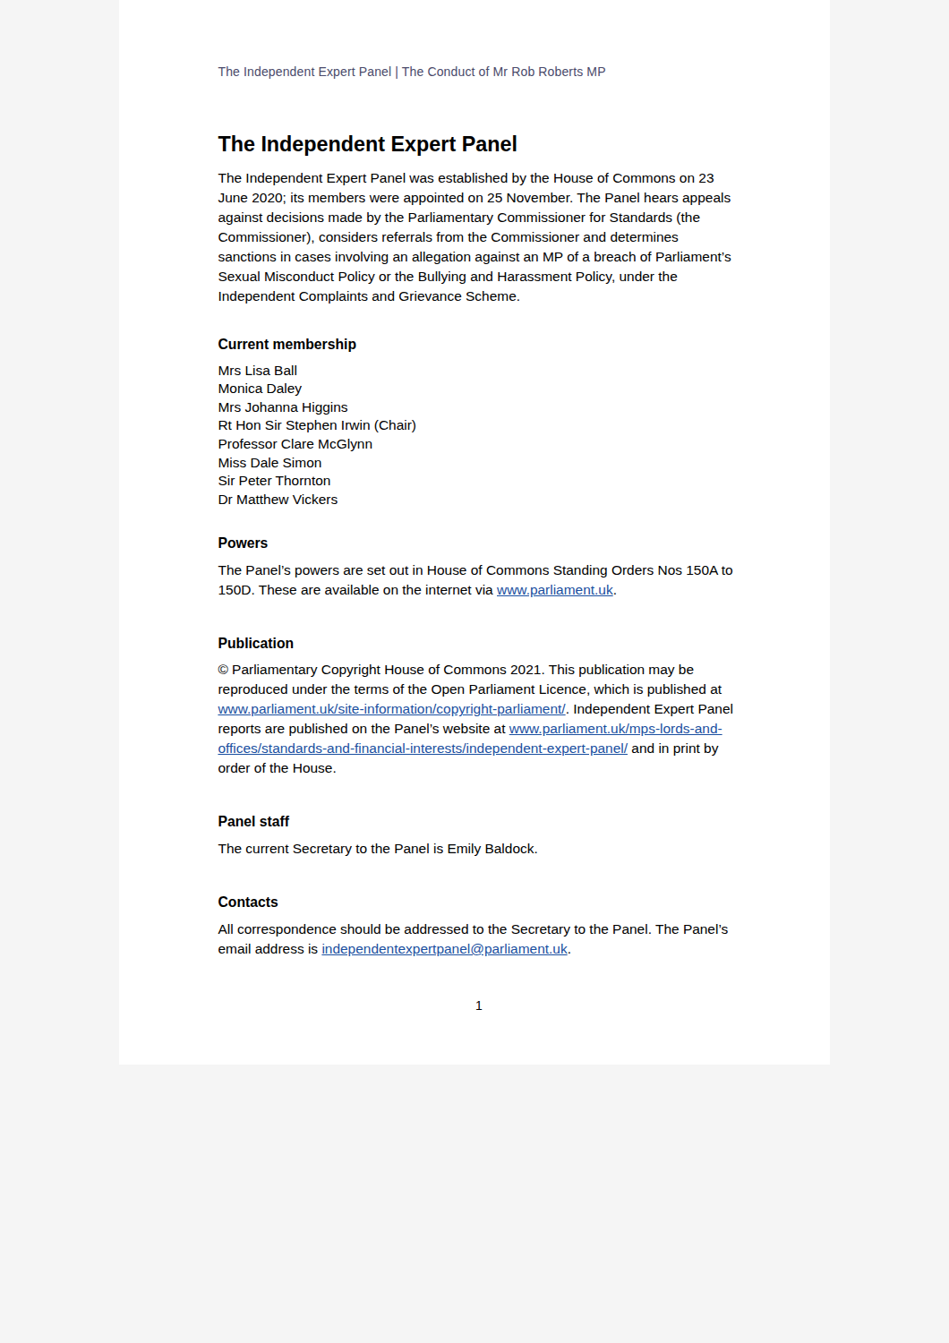The Independent Expert Panel | The Conduct of Mr Rob Roberts MP
The Independent Expert Panel
The Independent Expert Panel was established by the House of Commons on 23 June 2020; its members were appointed on 25 November. The Panel hears appeals against decisions made by the Parliamentary Commissioner for Standards (the Commissioner), considers referrals from the Commissioner and determines sanctions in cases involving an allegation against an MP of a breach of Parliament’s Sexual Misconduct Policy or the Bullying and Harassment Policy, under the Independent Complaints and Grievance Scheme.
Current membership
Mrs Lisa Ball
Monica Daley
Mrs Johanna Higgins
Rt Hon Sir Stephen Irwin (Chair)
Professor Clare McGlynn
Miss Dale Simon
Sir Peter Thornton
Dr Matthew Vickers
Powers
The Panel’s powers are set out in House of Commons Standing Orders Nos 150A to 150D. These are available on the internet via www.parliament.uk.
Publication
© Parliamentary Copyright House of Commons 2021. This publication may be reproduced under the terms of the Open Parliament Licence, which is published at www.parliament.uk/site-information/copyright-parliament/. Independent Expert Panel reports are published on the Panel’s website at www.parliament.uk/mps-lords-and-offices/standards-and-financial-interests/independent-expert-panel/ and in print by order of the House.
Panel staff
The current Secretary to the Panel is Emily Baldock.
Contacts
All correspondence should be addressed to the Secretary to the Panel. The Panel’s email address is independentexpertpanel@parliament.uk.
1